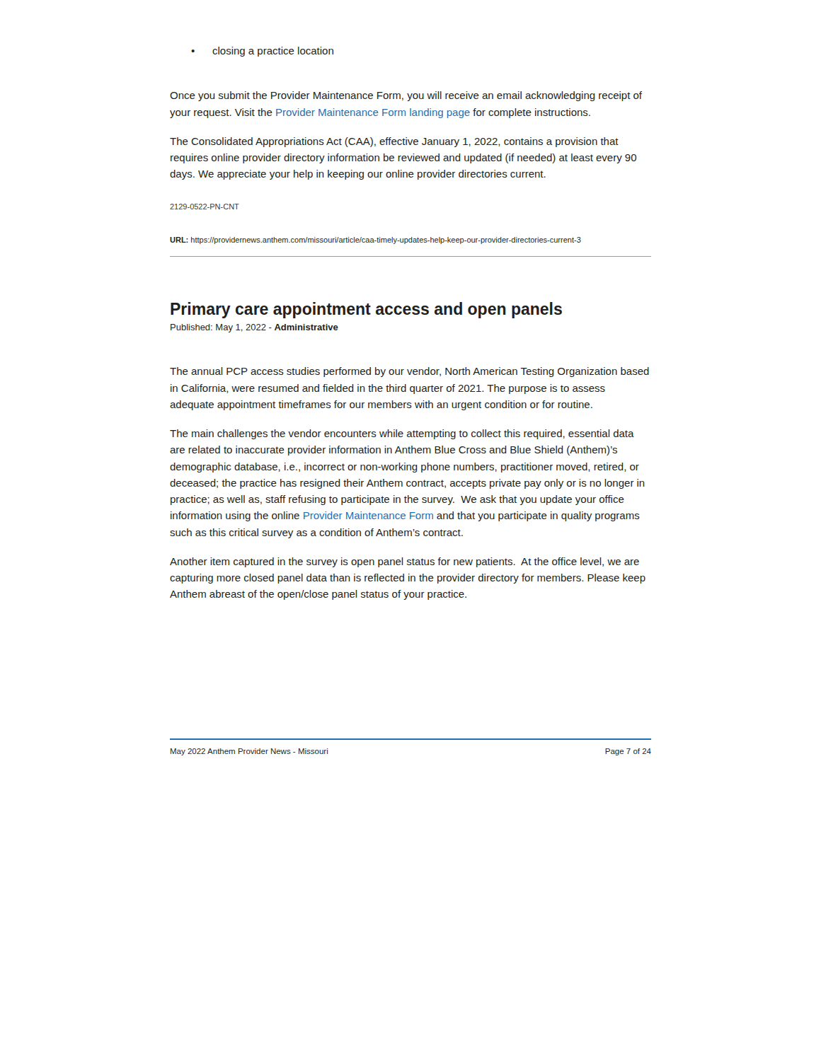closing a practice location
Once you submit the Provider Maintenance Form, you will receive an email acknowledging receipt of your request. Visit the Provider Maintenance Form landing page for complete instructions.
The Consolidated Appropriations Act (CAA), effective January 1, 2022, contains a provision that requires online provider directory information be reviewed and updated (if needed) at least every 90 days. We appreciate your help in keeping our online provider directories current.
2129-0522-PN-CNT
URL: https://providernews.anthem.com/missouri/article/caa-timely-updates-help-keep-our-provider-directories-current-3
Primary care appointment access and open panels
Published: May 1, 2022 - Administrative
The annual PCP access studies performed by our vendor, North American Testing Organization based in California, were resumed and fielded in the third quarter of 2021. The purpose is to assess adequate appointment timeframes for our members with an urgent condition or for routine.
The main challenges the vendor encounters while attempting to collect this required, essential data are related to inaccurate provider information in Anthem Blue Cross and Blue Shield (Anthem)’s demographic database, i.e., incorrect or non-working phone numbers, practitioner moved, retired, or deceased; the practice has resigned their Anthem contract, accepts private pay only or is no longer in practice; as well as, staff refusing to participate in the survey. We ask that you update your office information using the online Provider Maintenance Form and that you participate in quality programs such as this critical survey as a condition of Anthem’s contract.
Another item captured in the survey is open panel status for new patients. At the office level, we are capturing more closed panel data than is reflected in the provider directory for members. Please keep Anthem abreast of the open/close panel status of your practice.
May 2022 Anthem Provider News - Missouri Page 7 of 24